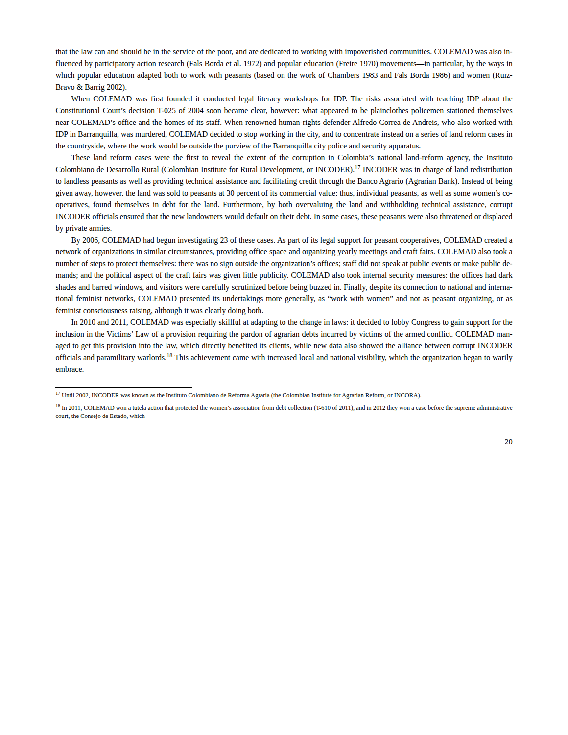that the law can and should be in the service of the poor, and are dedicated to working with impoverished communities. COLEMAD was also influenced by participatory action research (Fals Borda et al. 1972) and popular education (Freire 1970) movements—in particular, by the ways in which popular education adapted both to work with peasants (based on the work of Chambers 1983 and Fals Borda 1986) and women (Ruiz-Bravo & Barrig 2002).
When COLEMAD was first founded it conducted legal literacy workshops for IDP. The risks associated with teaching IDP about the Constitutional Court’s decision T-025 of 2004 soon became clear, however: what appeared to be plainclothes policemen stationed themselves near COLEMAD’s office and the homes of its staff. When renowned human-rights defender Alfredo Correa de Andreis, who also worked with IDP in Barranquilla, was murdered, COLEMAD decided to stop working in the city, and to concentrate instead on a series of land reform cases in the countryside, where the work would be outside the purview of the Barranquilla city police and security apparatus.
These land reform cases were the first to reveal the extent of the corruption in Colombia’s national land-reform agency, the Instituto Colombiano de Desarrollo Rural (Colombian Institute for Rural Development, or INCODER).17 INCODER was in charge of land redistribution to landless peasants as well as providing technical assistance and facilitating credit through the Banco Agrario (Agrarian Bank). Instead of being given away, however, the land was sold to peasants at 30 percent of its commercial value; thus, individual peasants, as well as some women’s cooperatives, found themselves in debt for the land. Furthermore, by both overvaluing the land and withholding technical assistance, corrupt INCODER officials ensured that the new landowners would default on their debt. In some cases, these peasants were also threatened or displaced by private armies.
By 2006, COLEMAD had begun investigating 23 of these cases. As part of its legal support for peasant cooperatives, COLEMAD created a network of organizations in similar circumstances, providing office space and organizing yearly meetings and craft fairs. COLEMAD also took a number of steps to protect themselves: there was no sign outside the organization’s offices; staff did not speak at public events or make public demands; and the political aspect of the craft fairs was given little publicity. COLEMAD also took internal security measures: the offices had dark shades and barred windows, and visitors were carefully scrutinized before being buzzed in. Finally, despite its connection to national and international feminist networks, COLEMAD presented its undertakings more generally, as “work with women” and not as peasant organizing, or as feminist consciousness raising, although it was clearly doing both.
In 2010 and 2011, COLEMAD was especially skillful at adapting to the change in laws: it decided to lobby Congress to gain support for the inclusion in the Victims’ Law of a provision requiring the pardon of agrarian debts incurred by victims of the armed conflict. COLEMAD managed to get this provision into the law, which directly benefited its clients, while new data also showed the alliance between corrupt INCODER officials and paramilitary warlords.18 This achievement came with increased local and national visibility, which the organization began to warily embrace.
17 Until 2002, INCODER was known as the Instituto Colombiano de Reforma Agraria (the Colombian Institute for Agrarian Reform, or INCORA).
18 In 2011, COLEMAD won a tutela action that protected the women’s association from debt collection (T-610 of 2011), and in 2012 they won a case before the supreme administrative court, the Consejo de Estado, which
20